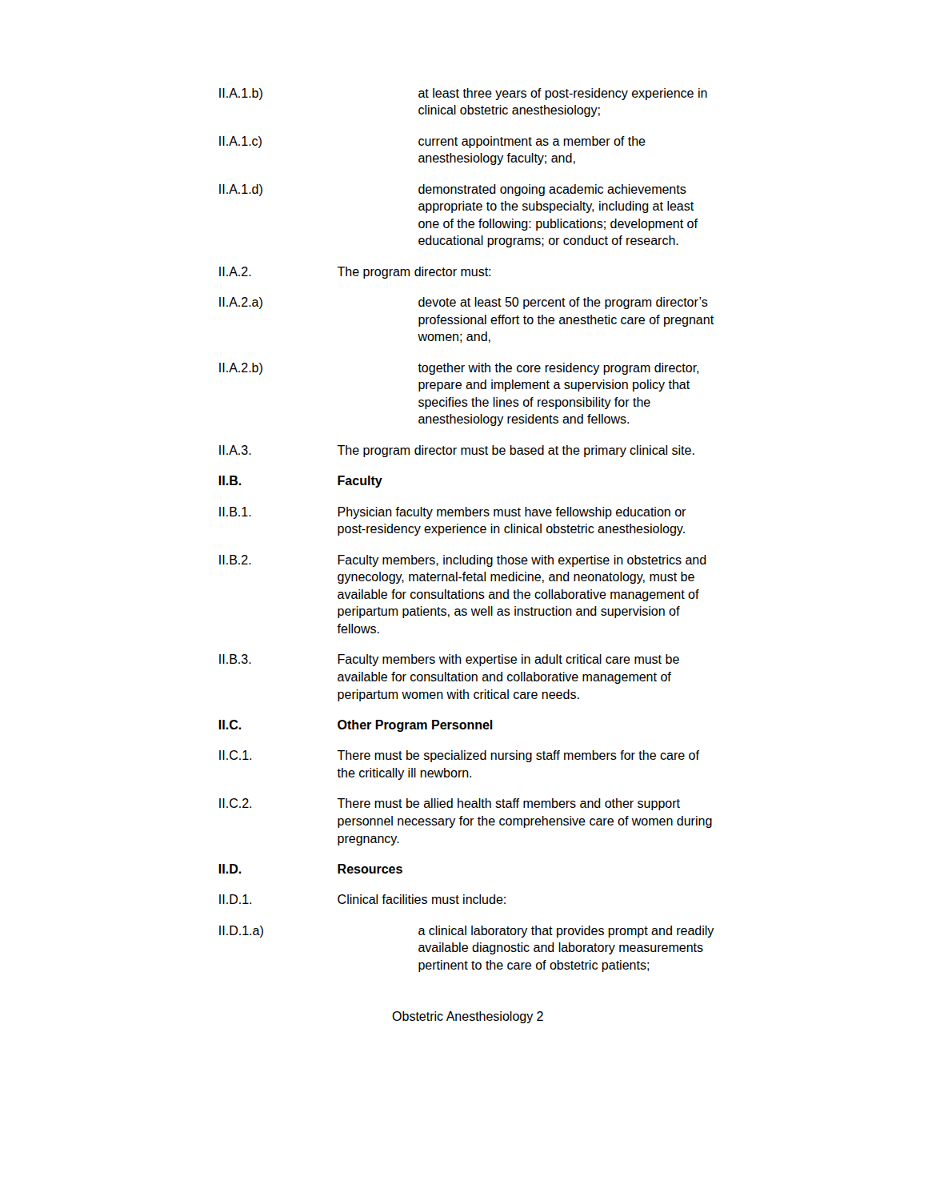| II.A.1.b) | | at least three years of post-residency experience in clinical obstetric anesthesiology; |
| II.A.1.c) | | current appointment as a member of the anesthesiology faculty; and, |
| II.A.1.d) | | demonstrated ongoing academic achievements appropriate to the subspecialty, including at least one of the following: publications; development of educational programs; or conduct of research. |
| II.A.2. | The program director must: |
| II.A.2.a) | | devote at least 50 percent of the program director’s professional effort to the anesthetic care of pregnant women; and, |
| II.A.2.b) | | together with the core residency program director, prepare and implement a supervision policy that specifies the lines of responsibility for the anesthesiology residents and fellows. |
| II.A.3. | The program director must be based at the primary clinical site. |
| II.B. | Faculty |
| II.B.1. | Physician faculty members must have fellowship education or post-residency experience in clinical obstetric anesthesiology. |
| II.B.2. | Faculty members, including those with expertise in obstetrics and gynecology, maternal-fetal medicine, and neonatology, must be available for consultations and the collaborative management of peripartum patients, as well as instruction and supervision of fellows. |
| II.B.3. | Faculty members with expertise in adult critical care must be available for consultation and collaborative management of peripartum women with critical care needs. |
| II.C. | Other Program Personnel |
| II.C.1. | There must be specialized nursing staff members for the care of the critically ill newborn. |
| II.C.2. | There must be allied health staff members and other support personnel necessary for the comprehensive care of women during pregnancy. |
| II.D. | Resources |
| II.D.1. | Clinical facilities must include: |
| II.D.1.a) | | a clinical laboratory that provides prompt and readily available diagnostic and laboratory measurements pertinent to the care of obstetric patients; |
Obstetric Anesthesiology 2